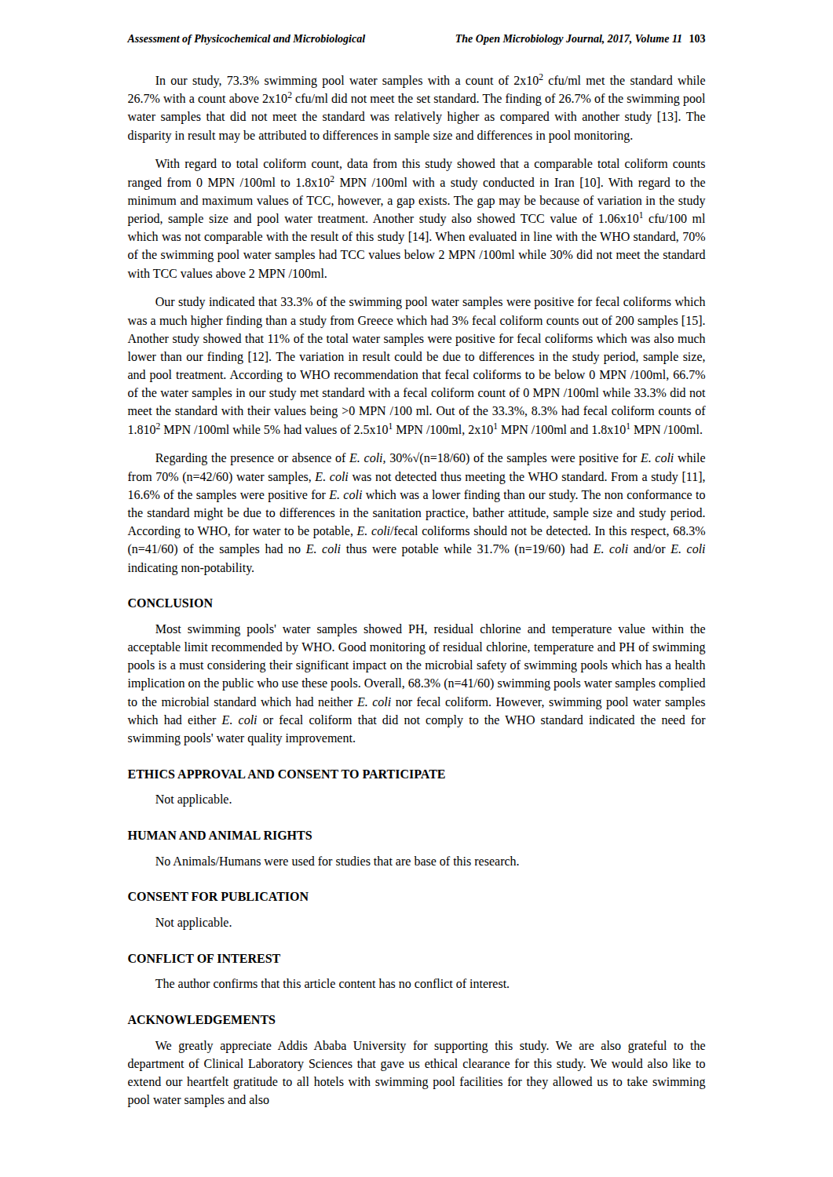Assessment of Physicochemical and Microbiological The Open Microbiology Journal, 2017, Volume 11103
In our study, 73.3% swimming pool water samples with a count of 2x102 cfu/ml met the standard while 26.7% with a count above 2x102 cfu/ml did not meet the set standard. The finding of 26.7% of the swimming pool water samples that did not meet the standard was relatively higher as compared with another study [13]. The disparity in result may be attributed to differences in sample size and differences in pool monitoring.
With regard to total coliform count, data from this study showed that a comparable total coliform counts ranged from 0 MPN /100ml to 1.8x102 MPN /100ml with a study conducted in Iran [10]. With regard to the minimum and maximum values of TCC, however, a gap exists. The gap may be because of variation in the study period, sample size and pool water treatment. Another study also showed TCC value of 1.06x101 cfu/100 ml which was not comparable with the result of this study [14]. When evaluated in line with the WHO standard, 70% of the swimming pool water samples had TCC values below 2 MPN /100ml while 30% did not meet the standard with TCC values above 2 MPN /100ml.
Our study indicated that 33.3% of the swimming pool water samples were positive for fecal coliforms which was a much higher finding than a study from Greece which had 3% fecal coliform counts out of 200 samples [15]. Another study showed that 11% of the total water samples were positive for fecal coliforms which was also much lower than our finding [12]. The variation in result could be due to differences in the study period, sample size, and pool treatment. According to WHO recommendation that fecal coliforms to be below 0 MPN /100ml, 66.7% of the water samples in our study met standard with a fecal coliform count of 0 MPN /100ml while 33.3% did not meet the standard with their values being >0 MPN /100 ml. Out of the 33.3%, 8.3% had fecal coliform counts of 1.8102 MPN /100ml while 5% had values of 2.5x101 MPN /100ml, 2x101 MPN /100ml and 1.8x101 MPN /100ml.
Regarding the presence or absence of E. coli, 30%√(n=18/60) of the samples were positive for E. coli while from 70% (n=42/60) water samples, E. coli was not detected thus meeting the WHO standard. From a study [11], 16.6% of the samples were positive for E. coli which was a lower finding than our study. The non conformance to the standard might be due to differences in the sanitation practice, bather attitude, sample size and study period. According to WHO, for water to be potable, E. coli/fecal coliforms should not be detected. In this respect, 68.3% (n=41/60) of the samples had no E. coli thus were potable while 31.7% (n=19/60) had E. coli and/or E. coli indicating non-potability.
Conclusion
Most swimming pools' water samples showed PH, residual chlorine and temperature value within the acceptable limit recommended by WHO. Good monitoring of residual chlorine, temperature and PH of swimming pools is a must considering their significant impact on the microbial safety of swimming pools which has a health implication on the public who use these pools. Overall, 68.3% (n=41/60) swimming pools water samples complied to the microbial standard which had neither E. coli nor fecal coliform. However, swimming pool water samples which had either E. coli or fecal coliform that did not comply to the WHO standard indicated the need for swimming pools' water quality improvement.
Ethics Approval and Consent to Participate
Not applicable.
Human and Animal Rights
No Animals/Humans were used for studies that are base of this research.
Consent for Publication
Not applicable.
Conflict of Interest
The author confirms that this article content has no conflict of interest.
Acknowledgements
We greatly appreciate Addis Ababa University for supporting this study. We are also grateful to the department of Clinical Laboratory Sciences that gave us ethical clearance for this study. We would also like to extend our heartfelt gratitude to all hotels with swimming pool facilities for they allowed us to take swimming pool water samples and also